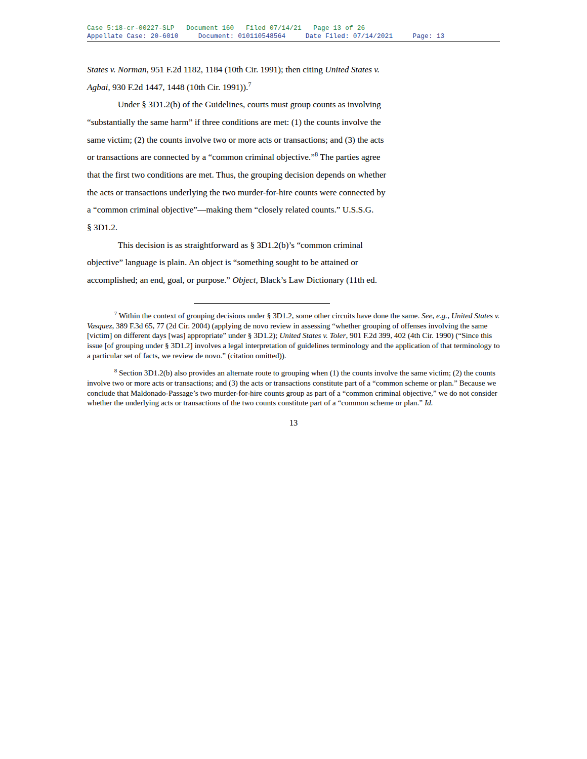Case 5:18-cr-00227-SLP Document 160 Filed 07/14/21 Page 13 of 26
Appellate Case: 20-6010 Document: 010110548564 Date Filed: 07/14/2021 Page: 13
States v. Norman, 951 F.2d 1182, 1184 (10th Cir. 1991); then citing United States v.
Agbai, 930 F.2d 1447, 1448 (10th Cir. 1991)).7
Under § 3D1.2(b) of the Guidelines, courts must group counts as involving
“substantially the same harm” if three conditions are met: (1) the counts involve the
same victim; (2) the counts involve two or more acts or transactions; and (3) the acts
or transactions are connected by a “common criminal objective.”8 The parties agree
that the first two conditions are met. Thus, the grouping decision depends on whether
the acts or transactions underlying the two murder-for-hire counts were connected by
a “common criminal objective”—making them “closely related counts.” U.S.S.G.
§ 3D1.2.
This decision is as straightforward as § 3D1.2(b)’s “common criminal
objective” language is plain. An object is “something sought to be attained or
accomplished; an end, goal, or purpose.” Object, Black’s Law Dictionary (11th ed.
7 Within the context of grouping decisions under § 3D1.2, some other circuits have done the same. See, e.g., United States v. Vasquez, 389 F.3d 65, 77 (2d Cir. 2004) (applying de novo review in assessing “whether grouping of offenses involving the same [victim] on different days [was] appropriate” under § 3D1.2); United States v. Toler, 901 F.2d 399, 402 (4th Cir. 1990) (“Since this issue [of grouping under § 3D1.2] involves a legal interpretation of guidelines terminology and the application of that terminology to a particular set of facts, we review de novo.” (citation omitted)).
8 Section 3D1.2(b) also provides an alternate route to grouping when (1) the counts involve the same victim; (2) the counts involve two or more acts or transactions; and (3) the acts or transactions constitute part of a “common scheme or plan.” Because we conclude that Maldonado-Passage’s two murder-for-hire counts group as part of a “common criminal objective,” we do not consider whether the underlying acts or transactions of the two counts constitute part of a “common scheme or plan.” Id.
13